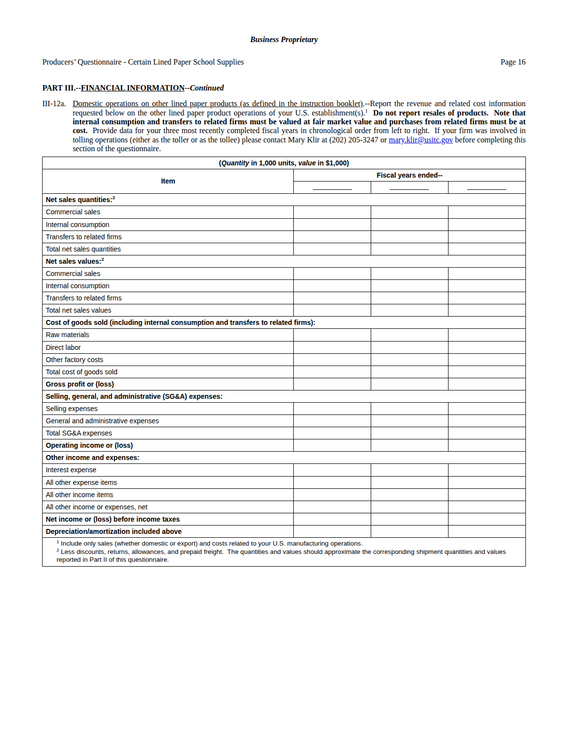Business Proprietary
Producers’ Questionnaire - Certain Lined Paper School Supplies
Page 16
PART III.--FINANCIAL INFORMATION--Continued
III-12a.
Domestic operations on other lined paper products (as defined in the instruction booklet).--Report the revenue and related cost information requested below on the other lined paper product operations of your U.S. establishment(s).1 Do not report resales of products. Note that internal consumption and transfers to related firms must be valued at fair market value and purchases from related firms must be at cost. Provide data for your three most recently completed fiscal years in chronological order from left to right. If your firm was involved in tolling operations (either as the toller or as the tollee) please contact Mary Klir at (202) 205-3247 or mary.klir@usitc.gov before completing this section of the questionnaire.
| ( Quantity in 1,000 units, value in $1,000) |
| Item | Fiscal years ended-- |
| Net sales quantities: 2 |
| Commercial sales | | | |
| Internal consumption | | | |
| Transfers to related firms | | | |
| Total net sales quantities | | | |
| Net sales values: 2 |
| Commercial sales | | | |
| Internal consumption | | | |
| Transfers to related firms | | | |
| Total net sales values | | | |
| Cost of goods sold (including internal consumption and transfers to related firms): |
| Raw materials | | | |
| Direct labor | | | |
| Other factory costs | | | |
| Total cost of goods sold | | | |
| Gross profit or (loss) | | | |
| Selling, general, and administrative (SG&A) expenses: |
| Selling expenses | | | |
| General and administrative expenses | | | |
| Total SG&A expenses | | | |
| Operating income or (loss) | | | |
| Other income and expenses: |
| Interest expense | | | |
| All other expense items | | | |
| All other income items | | | |
| All other income or expenses, net | | | |
| Net income or (loss) before income taxes | | | |
| Depreciation/amortization included above | | | |
| 1 Include only sales (whether domestic or export) and costs related to your U.S. manufacturing operations. 2 Less discounts, returns, allowances, and prepaid freight. The quantities and values should approximate the corresponding shipment quantities and values reported in Part II of this questionnaire. |